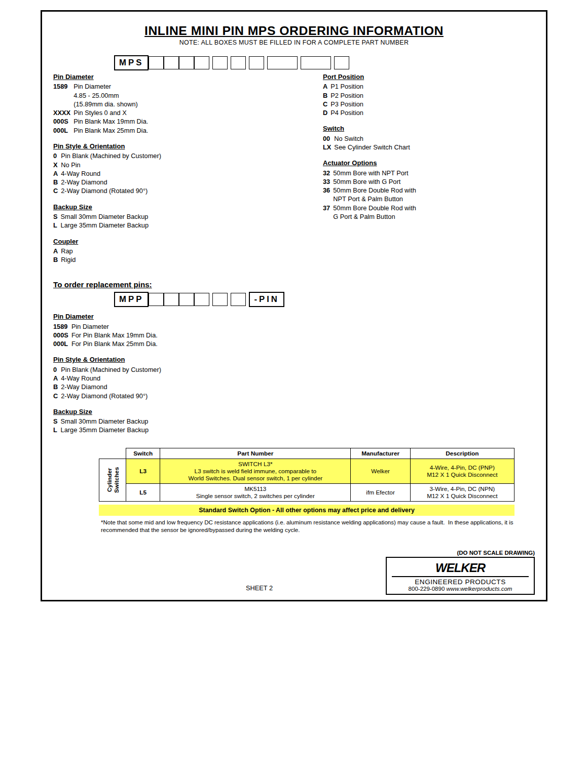INLINE MINI PIN MPS ORDERING INFORMATION
NOTE: ALL BOXES MUST BE FILLED IN FOR A COMPLETE PART NUMBER
MPS
Pin Diameter
| 1589 | Pin Diameter |
| | 4.85 - 25.00mm |
| | (15.89mm dia. shown) |
| XXXX | Pin Styles 0 and X |
| 000S | Pin Blank Max 19mm Dia. |
| 000L | Pin Blank Max 25mm Dia. |
Pin Style & Orientation
| 0 | Pin Blank (Machined by Customer) |
| X | No Pin |
| A | 4-Way Round |
| B | 2-Way Diamond |
| C | 2-Way Diamond (Rotated 90°) |
Backup Size
| S | Small 30mm Diameter Backup |
| L | Large 35mm Diameter Backup |
Coupler
| A | Rap |
| B | Rigid |
Port Position
| A | P1 Position |
| B | P2 Position |
| C | P3 Position |
| D | P4 Position |
Switch
| 00 | No Switch |
| LX | See Cylinder Switch Chart |
Actuator Options
| 32 | 50mm Bore with NPT Port |
| 33 | 50mm Bore with G Port |
| 36 | 50mm Bore Double Rod with NPT Port & Palm Button |
| 37 | 50mm Bore Double Rod with G Port & Palm Button |
To order replacement pins:
MPP -PIN
Pin Diameter
| 1589 | Pin Diameter |
| 000S | For Pin Blank Max 19mm Dia. |
| 000L | For Pin Blank Max 25mm Dia. |
Pin Style & Orientation
| 0 | Pin Blank (Machined by Customer) |
| A | 4-Way Round |
| B | 2-Way Diamond |
| C | 2-Way Diamond (Rotated 90°) |
Backup Size
| S | Small 30mm Diameter Backup |
| L | Large 35mm Diameter Backup |
| | Switch | Part Number | Manufacturer | Description |
| --- | --- | --- | --- | --- |
| Cylinder Switches | L3 | SWITCH L3* L3 switch is weld field immune, comparable to World Switches. Dual sensor switch, 1 per cylinder | Welker | 4-Wire, 4-Pin, DC (PNP) M12 X 1 Quick Disconnect |
| L5 | MK5113 Single sensor switch, 2 switches per cylinder | ifm Efector | 3-Wire, 4-Pin, DC (NPN) M12 X 1 Quick Disconnect |
Standard Switch Option - All other options may affect price and delivery
*Note that some mid and low frequency DC resistance applications (i.e. aluminum resistance welding applications) may cause a fault. In these applications, it is recommended that the sensor be ignored/bypassed during the welding cycle.
SHEET 2
(DO NOT SCALE DRAWING)
WELKER
ENGINEERED PRODUCTS
800-229-0890 www.welkerproducts.com